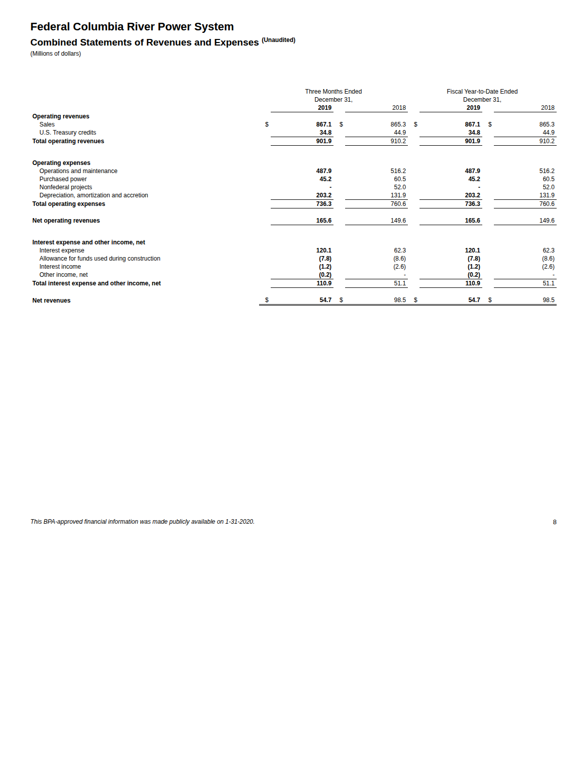Federal Columbia River Power System
Combined Statements of Revenues and Expenses (Unaudited)
(Millions of dollars)
| | Three Months Ended | Fiscal Year-to-Date Ended |
| | December 31, | December 31, |
| | | 2019 | | 2018 | | 2019 | | 2018 |
| Operating revenues | | | | | | | | |
| Sales | $ | 867.1 | $ | 865.3 | $ | 867.1 | $ | 865.3 |
| U.S. Treasury credits | | 34.8 | | 44.9 | | 34.8 | | 44.9 |
| Total operating revenues | | 901.9 | | 910.2 | | 901.9 | | 910.2 |
| Operating expenses | | | | | | | | |
| Operations and maintenance | | 487.9 | | 516.2 | | 487.9 | | 516.2 |
| Purchased power | | 45.2 | | 60.5 | | 45.2 | | 60.5 |
| Nonfederal projects | | - | | 52.0 | | - | | 52.0 |
| Depreciation, amortization and accretion | | 203.2 | | 131.9 | | 203.2 | | 131.9 |
| Total operating expenses | | 736.3 | | 760.6 | | 736.3 | | 760.6 |
| Net operating revenues | | 165.6 | | 149.6 | | 165.6 | | 149.6 |
| Interest expense and other income, net | | | | | | | | |
| Interest expense | | 120.1 | | 62.3 | | 120.1 | | 62.3 |
| Allowance for funds used during construction | | (7.8) | | (8.6) | | (7.8) | | (8.6) |
| Interest income | | (1.2) | | (2.6) | | (1.2) | | (2.6) |
| Other income, net | | (0.2) | | - | | (0.2) | | - |
| Total interest expense and other income, net | | 110.9 | | 51.1 | | 110.9 | | 51.1 |
| Net revenues | $ | 54.7 | $ | 98.5 | $ | 54.7 | $ | 98.5 |
This BPA-approved financial information was made publicly available on 1-31-2020. 8